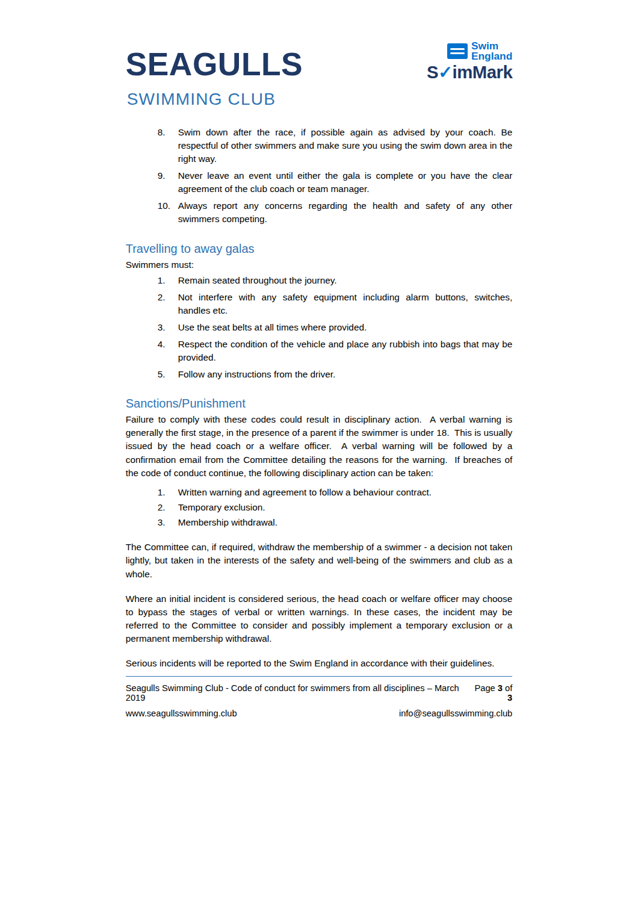SEAGULLS
SWIMMING CLUB
Swim England
S✓imMark
8. Swim down after the race, if possible again as advised by your coach. Be respectful of other swimmers and make sure you using the swim down area in the right way.
9. Never leave an event until either the gala is complete or you have the clear agreement of the club coach or team manager.
10. Always report any concerns regarding the health and safety of any other swimmers competing.
Travelling to away galas
Swimmers must:
1. Remain seated throughout the journey.
2. Not interfere with any safety equipment including alarm buttons, switches, handles etc.
3. Use the seat belts at all times where provided.
4. Respect the condition of the vehicle and place any rubbish into bags that may be provided.
5. Follow any instructions from the driver.
Sanctions/Punishment
Failure to comply with these codes could result in disciplinary action. A verbal warning is generally the first stage, in the presence of a parent if the swimmer is under 18. This is usually issued by the head coach or a welfare officer. A verbal warning will be followed by a confirmation email from the Committee detailing the reasons for the warning. If breaches of the code of conduct continue, the following disciplinary action can be taken:
1. Written warning and agreement to follow a behaviour contract.
2. Temporary exclusion.
3. Membership withdrawal.
The Committee can, if required, withdraw the membership of a swimmer - a decision not taken lightly, but taken in the interests of the safety and well-being of the swimmers and club as a whole.
Where an initial incident is considered serious, the head coach or welfare officer may choose to bypass the stages of verbal or written warnings. In these cases, the incident may be referred to the Committee to consider and possibly implement a temporary exclusion or a permanent membership withdrawal.
Serious incidents will be reported to the Swim England in accordance with their guidelines.
Seagulls Swimming Club - Code of conduct for swimmers from all disciplines – March 2019
Page 3 of 3
www.seagullsswimming.club
info@seagullsswimming.club